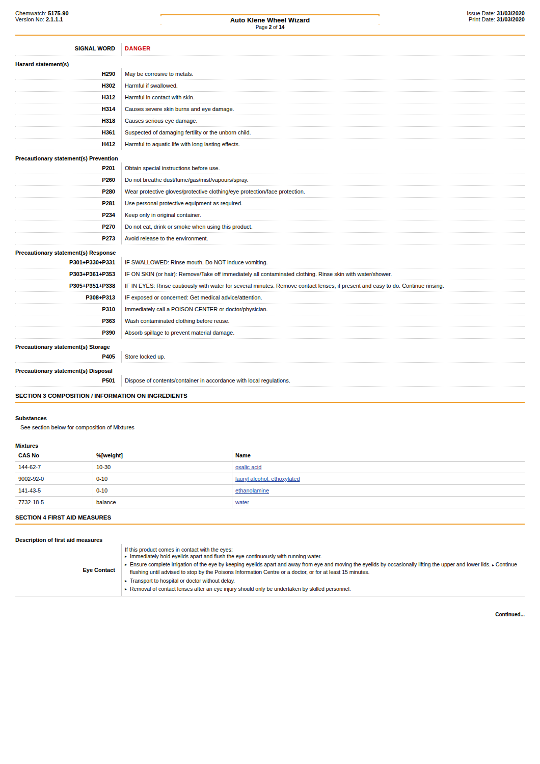Chemwatch: 5175-90
Version No: 2.1.1.1
Issue Date: 31/03/2020
Print Date: 31/03/2020
Auto Klene Wheel Wizard
Page 2 of 14
| SIGNAL WORD | DANGER |
Hazard statement(s)
| H290 | May be corrosive to metals. |
| H302 | Harmful if swallowed. |
| H312 | Harmful in contact with skin. |
| H314 | Causes severe skin burns and eye damage. |
| H318 | Causes serious eye damage. |
| H361 | Suspected of damaging fertility or the unborn child. |
| H412 | Harmful to aquatic life with long lasting effects. |
Precautionary statement(s) Prevention
| P201 | Obtain special instructions before use. |
| P260 | Do not breathe dust/fume/gas/mist/vapours/spray. |
| P280 | Wear protective gloves/protective clothing/eye protection/face protection. |
| P281 | Use personal protective equipment as required. |
| P234 | Keep only in original container. |
| P270 | Do not eat, drink or smoke when using this product. |
| P273 | Avoid release to the environment. |
Precautionary statement(s) Response
| P301+P330+P331 | IF SWALLOWED: Rinse mouth. Do NOT induce vomiting. |
| P303+P361+P353 | IF ON SKIN (or hair): Remove/Take off immediately all contaminated clothing. Rinse skin with water/shower. |
| P305+P351+P338 | IF IN EYES: Rinse cautiously with water for several minutes. Remove contact lenses, if present and easy to do. Continue rinsing. |
| P308+P313 | IF exposed or concerned: Get medical advice/attention. |
| P310 | Immediately call a POISON CENTER or doctor/physician. |
| P363 | Wash contaminated clothing before reuse. |
| P390 | Absorb spillage to prevent material damage. |
Precautionary statement(s) Storage
| P405 | Store locked up. |
Precautionary statement(s) Disposal
| P501 | Dispose of contents/container in accordance with local regulations. |
SECTION 3 COMPOSITION / INFORMATION ON INGREDIENTS
Substances
See section below for composition of Mixtures
Mixtures
| CAS No | %[weight] | Name |
| --- | --- | --- |
| 144-62-7 | 10-30 | oxalic acid |
| 9002-92-0 | 0-10 | lauryl alcohol, ethoxylated |
| 141-43-5 | 0-10 | ethanolamine |
| 7732-18-5 | balance | water |
SECTION 4 FIRST AID MEASURES
Description of first aid measures
| Eye Contact | If this product comes in contact with the eyes: Immediately hold eyelids apart and flush the eye continuously with running water. Ensure complete irrigation of the eye by keeping eyelids apart and away from eye and moving the eyelids by occasionally lifting the upper and lower lids. ▸ Continue flushing until advised to stop by the Poisons Information Centre or a doctor, or for at least 15 minutes. Transport to hospital or doctor without delay. Removal of contact lenses after an eye injury should only be undertaken by skilled personnel. |
Continued...